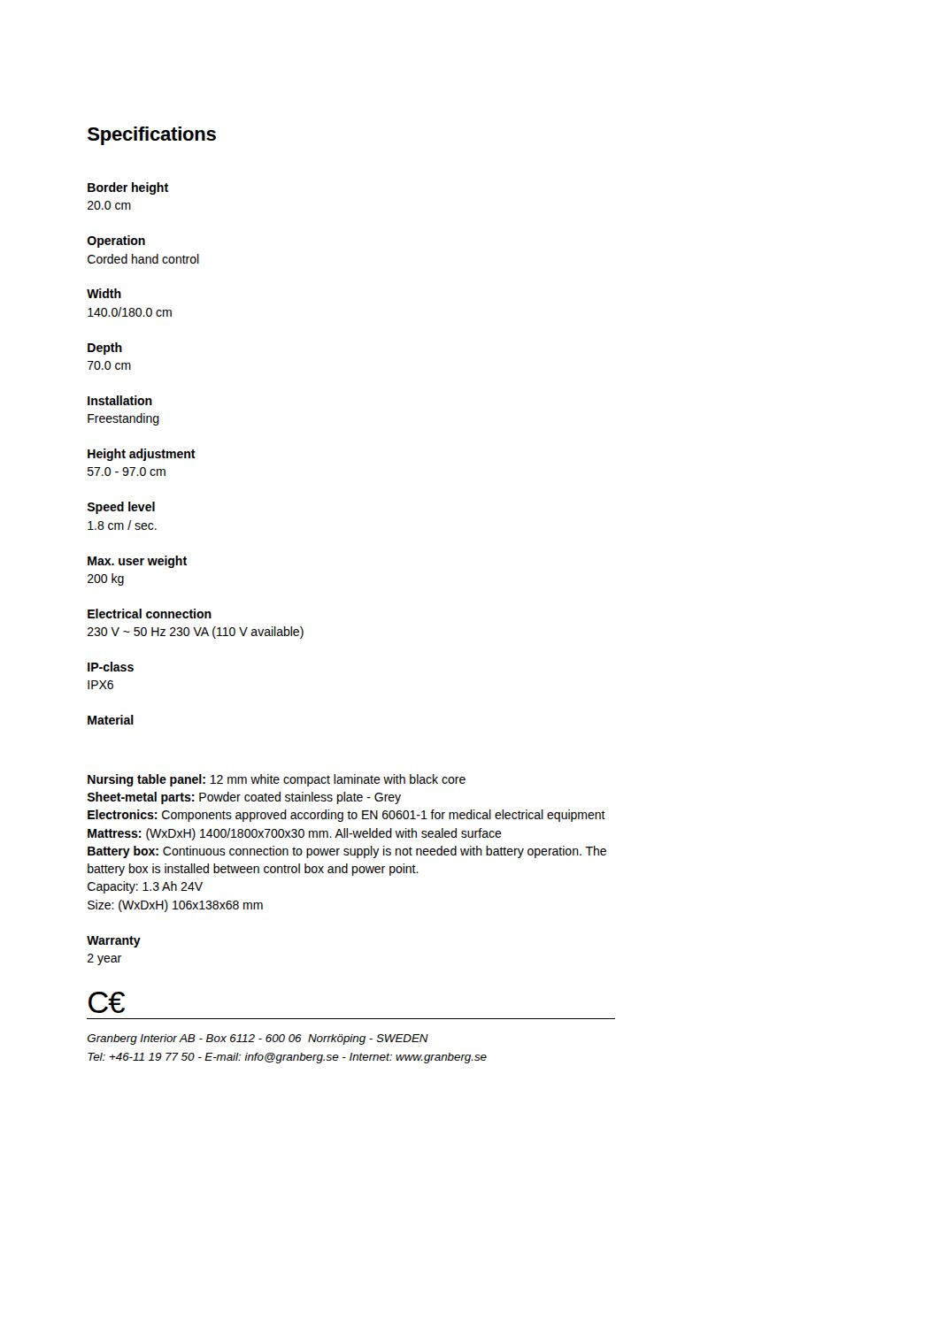Specifications
Border height 20.0 cm
Operation Corded hand control
Width 140.0/180.0 cm
Depth 70.0 cm
Installation Freestanding
Height adjustment 57.0 - 97.0 cm
Speed level 1.8 cm / sec.
Max. user weight 200 kg
Electrical connection 230 V ~ 50 Hz 230 VA (110 V available)
IP-class IPX6
Material
Nursing table panel: 12 mm white compact laminate with black core
Sheet-metal parts: Powder coated stainless plate - Grey
Electronics: Components approved according to EN 60601-1 for medical electrical equipment
Mattress: (WxDxH) 1400/1800x700x30 mm. All-welded with sealed surface
Battery box: Continuous connection to power supply is not needed with battery operation. The battery box is installed between control box and power point.
Capacity: 1.3 Ah 24V
Size: (WxDxH) 106x138x68 mm
Warranty 2 year
C€
Granberg Interior AB - Box 6112 - 600 06 Norrköping - SWEDEN
Tel: +46-11 19 77 50 - E-mail: info@granberg.se - Internet: www.granberg.se